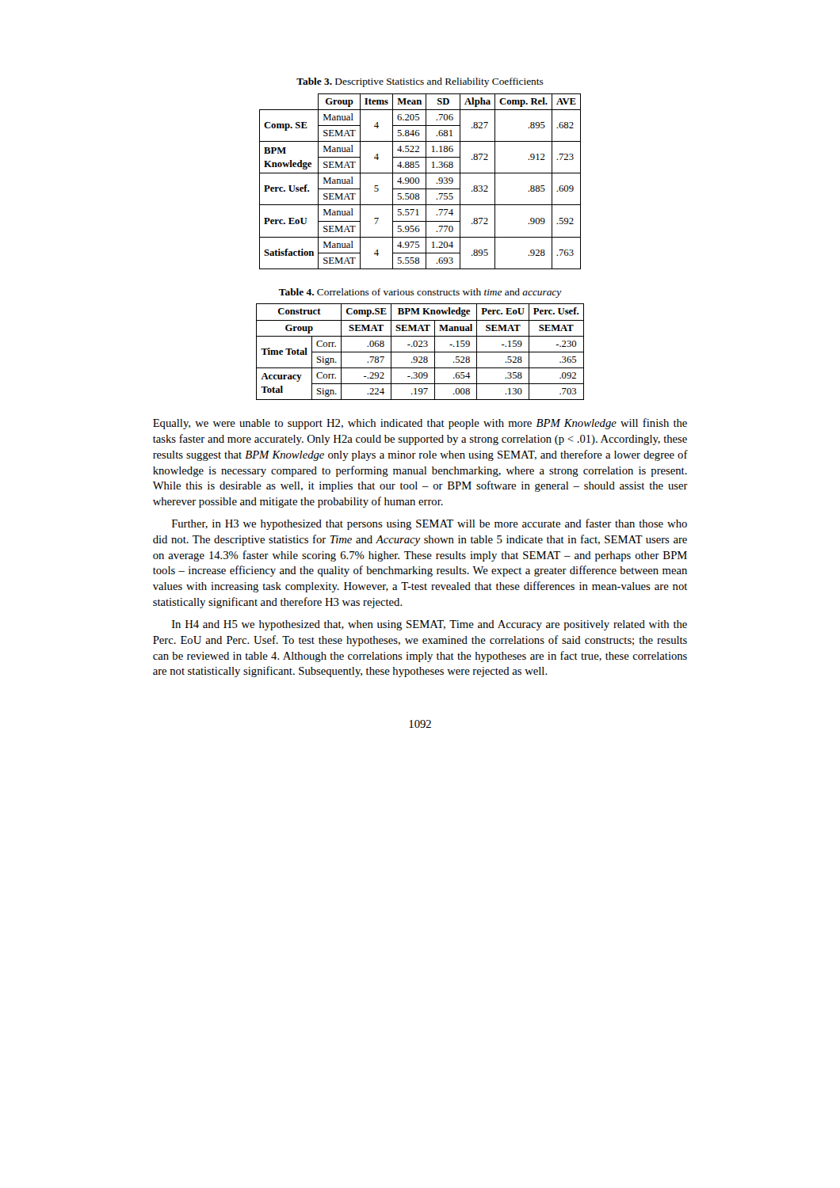Table 3. Descriptive Statistics and Reliability Coefficients
| | Group | Items | Mean | SD | Alpha | Comp. Rel. | AVE |
| --- | --- | --- | --- | --- | --- | --- | --- |
| Comp. SE | Manual | 4 | 6.205 | .706 | .827 | .895 | .682 |
| SEMAT | 5.846 | .681 |
| BPM Knowledge | Manual | 4 | 4.522 | 1.186 | .872 | .912 | .723 |
| SEMAT | 4.885 | 1.368 |
| Perc. Usef. | Manual | 5 | 4.900 | .939 | .832 | .885 | .609 |
| SEMAT | 5.508 | .755 |
| Perc. EoU | Manual | 7 | 5.571 | .774 | .872 | .909 | .592 |
| SEMAT | 5.956 | .770 |
| Satisfaction | Manual | 4 | 4.975 | 1.204 | .895 | .928 | .763 |
| SEMAT | 5.558 | .693 |
Table 4. Correlations of various constructs with time and accuracy
| Construct | Comp.SE | BPM Knowledge | Perc. EoU | Perc. Usef. |
| --- | --- | --- | --- | --- |
| Group | SEMAT | SEMAT | Manual | SEMAT | SEMAT |
| Time Total | Corr. | .068 | -.023 | -.159 | -.159 | -.230 |
| Sign. | .787 | .928 | .528 | .528 | .365 |
| Accuracy Total | Corr. | -.292 | -.309 | .654 | .358 | .092 |
| Sign. | .224 | .197 | .008 | .130 | .703 |
Equally, we were unable to support H2, which indicated that people with more BPM Knowledge will finish the tasks faster and more accurately. Only H2a could be supported by a strong correlation (p < .01). Accordingly, these results suggest that BPM Knowledge only plays a minor role when using SEMAT, and therefore a lower degree of knowledge is necessary compared to performing manual benchmarking, where a strong correlation is present. While this is desirable as well, it implies that our tool – or BPM software in general – should assist the user wherever possible and mitigate the probability of human error.
Further, in H3 we hypothesized that persons using SEMAT will be more accurate and faster than those who did not. The descriptive statistics for Time and Accuracy shown in table 5 indicate that in fact, SEMAT users are on average 14.3% faster while scoring 6.7% higher. These results imply that SEMAT – and perhaps other BPM tools – increase efficiency and the quality of benchmarking results. We expect a greater difference between mean values with increasing task complexity. However, a T-test revealed that these differences in mean-values are not statistically significant and therefore H3 was rejected.
In H4 and H5 we hypothesized that, when using SEMAT, Time and Accuracy are positively related with the Perc. EoU and Perc. Usef. To test these hypotheses, we examined the correlations of said constructs; the results can be reviewed in table 4. Although the correlations imply that the hypotheses are in fact true, these correlations are not statistically significant. Subsequently, these hypotheses were rejected as well.
1092